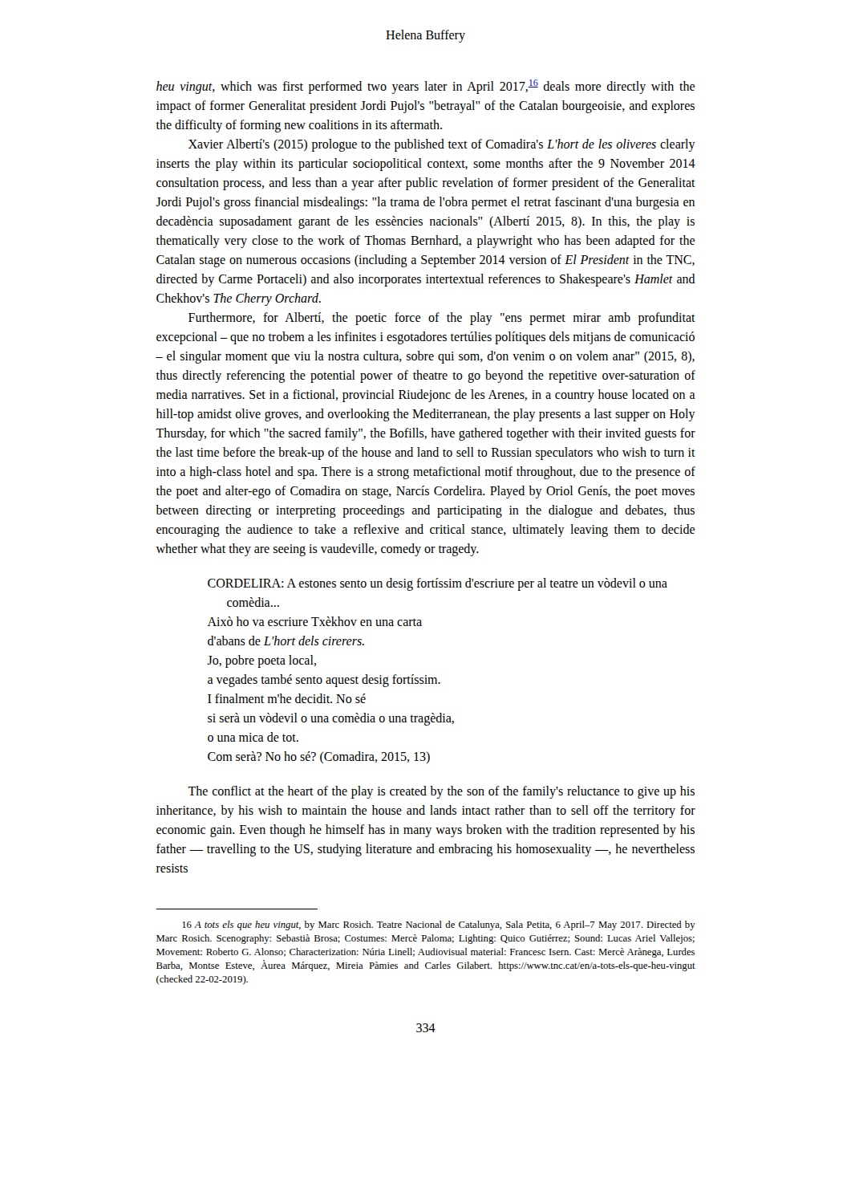Helena Buffery
heu vingut, which was first performed two years later in April 2017,16 deals more directly with the impact of former Generalitat president Jordi Pujol's "betrayal" of the Catalan bourgeoisie, and explores the difficulty of forming new coalitions in its aftermath.
Xavier Albertí's (2015) prologue to the published text of Comadira's L'hort de les oliveres clearly inserts the play within its particular sociopolitical context, some months after the 9 November 2014 consultation process, and less than a year after public revelation of former president of the Generalitat Jordi Pujol's gross financial misdealings: "la trama de l'obra permet el retrat fascinant d'una burgesia en decadència suposadament garant de les essències nacionals" (Albertí 2015, 8). In this, the play is thematically very close to the work of Thomas Bernhard, a playwright who has been adapted for the Catalan stage on numerous occasions (including a September 2014 version of El President in the TNC, directed by Carme Portaceli) and also incorporates intertextual references to Shakespeare's Hamlet and Chekhov's The Cherry Orchard.
Furthermore, for Albertí, the poetic force of the play "ens permet mirar amb profunditat excepcional – que no trobem a les infinites i esgotadores tertúlies polítiques dels mitjans de comunicació – el singular moment que viu la nostra cultura, sobre qui som, d'on venim o on volem anar" (2015, 8), thus directly referencing the potential power of theatre to go beyond the repetitive over-saturation of media narratives. Set in a fictional, provincial Riudejonc de les Arenes, in a country house located on a hill-top amidst olive groves, and overlooking the Mediterranean, the play presents a last supper on Holy Thursday, for which "the sacred family", the Bofills, have gathered together with their invited guests for the last time before the break-up of the house and land to sell to Russian speculators who wish to turn it into a high-class hotel and spa. There is a strong metafictional motif throughout, due to the presence of the poet and alter-ego of Comadira on stage, Narcís Cordelira. Played by Oriol Genís, the poet moves between directing or interpreting proceedings and participating in the dialogue and debates, thus encouraging the audience to take a reflexive and critical stance, ultimately leaving them to decide whether what they are seeing is vaudeville, comedy or tragedy.
CORDELIRA: A estones sento un desig fortíssim d'escriure per al teatre un vòdevil o una comèdia...
Això ho va escriure Txèkhov en una carta
d'abans de L'hort dels cirerers.
Jo, pobre poeta local,
a vegades també sento aquest desig fortíssim.
I finalment m'he decidit. No sé
si serà un vòdevil o una comèdia o una tragèdia,
o una mica de tot.
Com serà? No ho sé? (Comadira, 2015, 13)
The conflict at the heart of the play is created by the son of the family's reluctance to give up his inheritance, by his wish to maintain the house and lands intact rather than to sell off the territory for economic gain. Even though he himself has in many ways broken with the tradition represented by his father — travelling to the US, studying literature and embracing his homosexuality —, he nevertheless resists
16 A tots els que heu vingut, by Marc Rosich. Teatre Nacional de Catalunya, Sala Petita, 6 April–7 May 2017. Directed by Marc Rosich. Scenography: Sebastià Brosa; Costumes: Mercè Paloma; Lighting: Quico Gutiérrez; Sound: Lucas Ariel Vallejos; Movement: Roberto G. Alonso; Characterization: Núria Linell; Audiovisual material: Francesc Isern. Cast: Mercè Arànega, Lurdes Barba, Montse Esteve, Àurea Márquez, Mireia Pàmies and Carles Gilabert. https://www.tnc.cat/en/a-tots-els-que-heu-vingut (checked 22-02-2019).
334